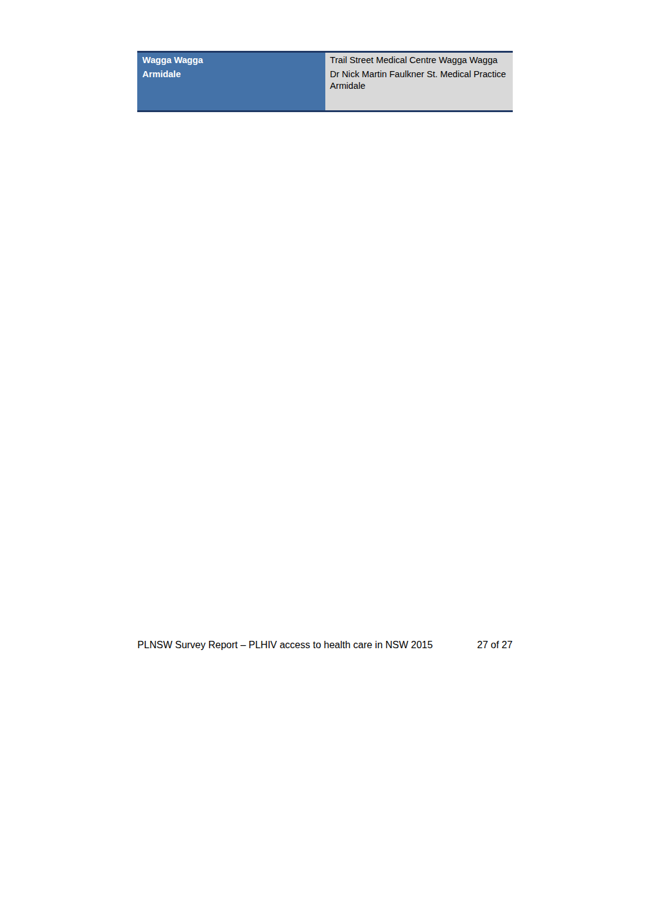| Wagga Wagga | Trail Street Medical Centre Wagga Wagga |
| Armidale | Dr Nick Martin Faulkner St. Medical Practice Armidale |
PLNSW Survey Report – PLHIV access to health care in NSW 2015
27 of 27